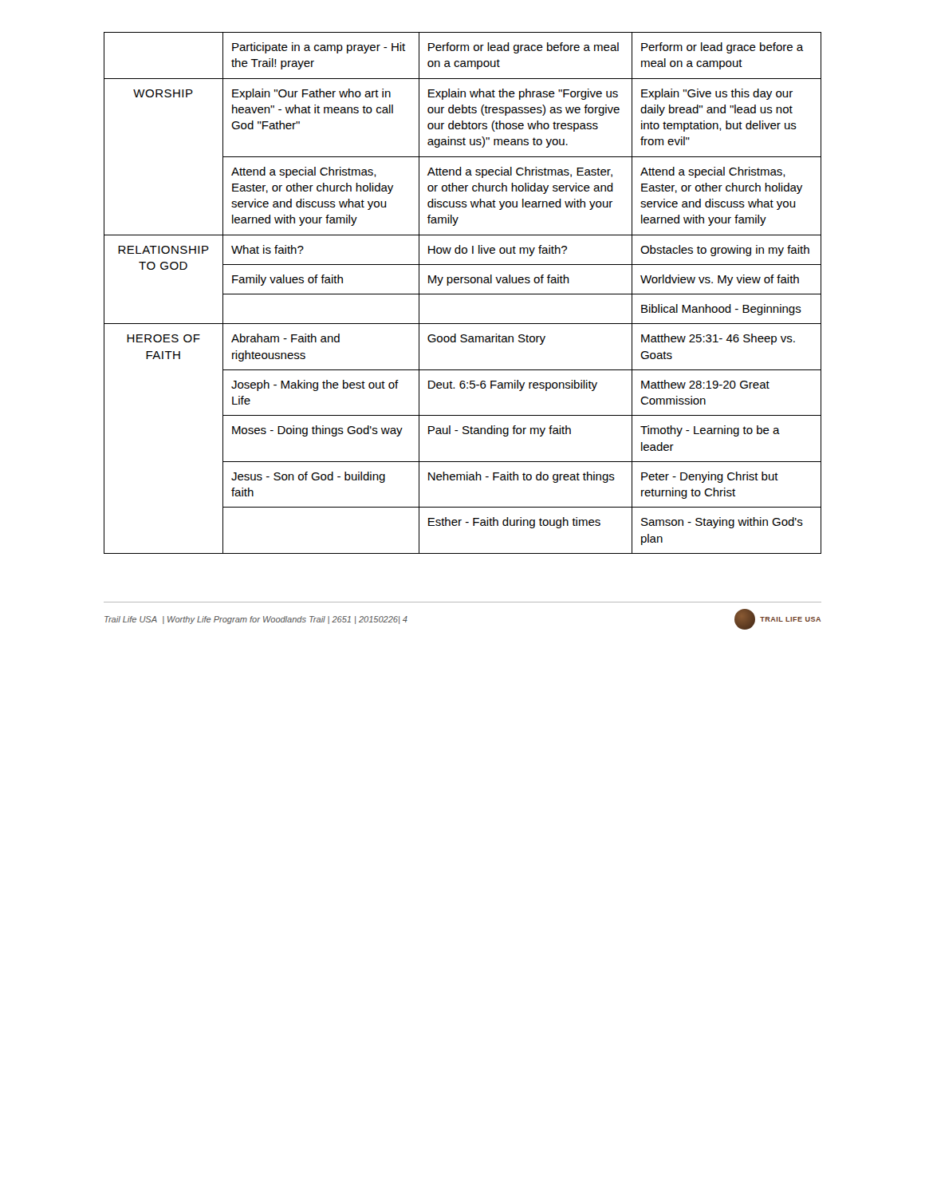| | Participate in a camp prayer - Hit the Trail! prayer | Perform or lead grace before a meal on a campout | Perform or lead grace before a meal on a campout |
| WORSHIP | Explain "Our Father who art in heaven" - what it means to call God "Father" | Explain what the phrase "Forgive us our debts (trespasses) as we forgive our debtors (those who trespass against us)" means to you. | Explain "Give us this day our daily bread" and "lead us not into temptation, but deliver us from evil" |
| Attend a special Christmas, Easter, or other church holiday service and discuss what you learned with your family | Attend a special Christmas, Easter, or other church holiday service and discuss what you learned with your family | Attend a special Christmas, Easter, or other church holiday service and discuss what you learned with your family |
| RELATIONSHIP TO GOD | What is faith? | How do I live out my faith? | Obstacles to growing in my faith |
| Family values of faith | My personal values of faith | Worldview vs. My view of faith |
| | | Biblical Manhood - Beginnings |
| HEROES OF FAITH | Abraham - Faith and righteousness | Good Samaritan Story | Matthew 25:31- 46 Sheep vs. Goats |
| Joseph - Making the best out of Life | Deut. 6:5-6 Family responsibility | Matthew 28:19-20 Great Commission |
| Moses - Doing things God's way | Paul - Standing for my faith | Timothy - Learning to be a leader |
| Jesus - Son of God - building faith | Nehemiah - Faith to do great things | Peter - Denying Christ but returning to Christ |
| | Esther - Faith during tough times | Samson - Staying within God's plan |
Trail Life USA | Worthy Life Program for Woodlands Trail | 2651 | 20150226| 4
TRAIL LIFE USA